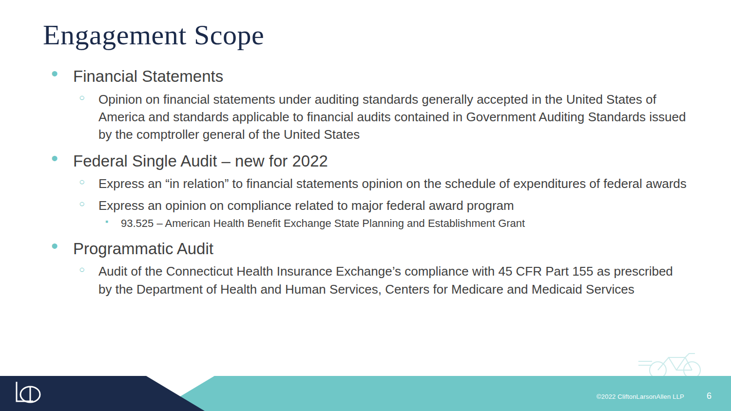Engagement Scope
Financial Statements
Opinion on financial statements under auditing standards generally accepted in the United States of America and standards applicable to financial audits contained in Government Auditing Standards issued by the comptroller general of the United States
Federal Single Audit – new for 2022
Express an “in relation” to financial statements opinion on the schedule of expenditures of federal awards
Express an opinion on compliance related to major federal award program
93.525 – American Health Benefit Exchange State Planning and Establishment Grant
Programmatic Audit
Audit of the Connecticut Health Insurance Exchange’s compliance with 45 CFR Part 155 as prescribed by the Department of Health and Human Services, Centers for Medicare and Medicaid Services
©2022 CliftonLarsonAllen LLP
6